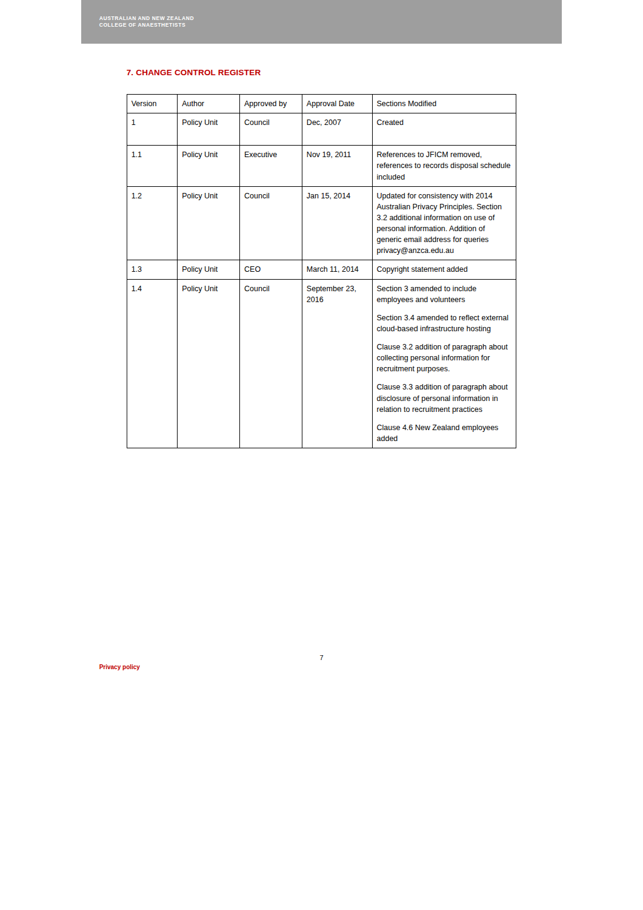AUSTRALIAN AND NEW ZEALAND
COLLEGE OF ANAESTHETISTS
7. CHANGE CONTROL REGISTER
| Version | Author | Approved by | Approval Date | Sections Modified |
| --- | --- | --- | --- | --- |
| 1 | Policy Unit | Council | Dec, 2007 | Created |
| 1.1 | Policy Unit | Executive | Nov 19, 2011 | References to JFICM removed, references to records disposal schedule included |
| 1.2 | Policy Unit | Council | Jan 15, 2014 | Updated for consistency with 2014 Australian Privacy Principles. Section 3.2 additional information on use of personal information. Addition of generic email address for queries privacy@anzca.edu.au |
| 1.3 | Policy Unit | CEO | March 11, 2014 | Copyright statement added |
| 1.4 | Policy Unit | Council | September 23, 2016 | Section 3 amended to include employees and volunteers Section 3.4 amended to reflect external cloud-based infrastructure hosting Clause 3.2 addition of paragraph about collecting personal information for recruitment purposes. Clause 3.3 addition of paragraph about disclosure of personal information in relation to recruitment practices Clause 4.6 New Zealand employees added |
7
Privacy policy